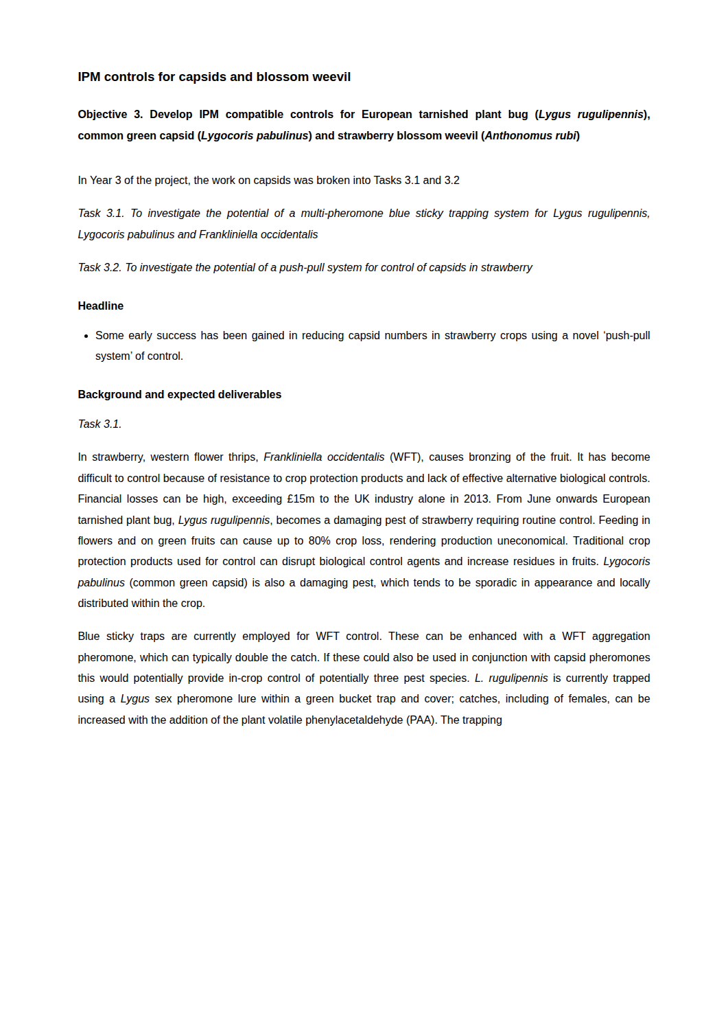IPM controls for capsids and blossom weevil
Objective 3. Develop IPM compatible controls for European tarnished plant bug (Lygus rugulipennis), common green capsid (Lygocoris pabulinus) and strawberry blossom weevil (Anthonomus rubi)
In Year 3 of the project, the work on capsids was broken into Tasks 3.1 and 3.2
Task 3.1. To investigate the potential of a multi-pheromone blue sticky trapping system for Lygus rugulipennis, Lygocoris pabulinus and Frankliniella occidentalis
Task 3.2. To investigate the potential of a push-pull system for control of capsids in strawberry
Headline
Some early success has been gained in reducing capsid numbers in strawberry crops using a novel ‘push-pull system’ of control.
Background and expected deliverables
Task 3.1.
In strawberry, western flower thrips, Frankliniella occidentalis (WFT), causes bronzing of the fruit. It has become difficult to control because of resistance to crop protection products and lack of effective alternative biological controls. Financial losses can be high, exceeding £15m to the UK industry alone in 2013. From June onwards European tarnished plant bug, Lygus rugulipennis, becomes a damaging pest of strawberry requiring routine control. Feeding in flowers and on green fruits can cause up to 80% crop loss, rendering production uneconomical. Traditional crop protection products used for control can disrupt biological control agents and increase residues in fruits. Lygocoris pabulinus (common green capsid) is also a damaging pest, which tends to be sporadic in appearance and locally distributed within the crop.
Blue sticky traps are currently employed for WFT control. These can be enhanced with a WFT aggregation pheromone, which can typically double the catch. If these could also be used in conjunction with capsid pheromones this would potentially provide in-crop control of potentially three pest species. L. rugulipennis is currently trapped using a Lygus sex pheromone lure within a green bucket trap and cover; catches, including of females, can be increased with the addition of the plant volatile phenylacetaldehyde (PAA). The trapping